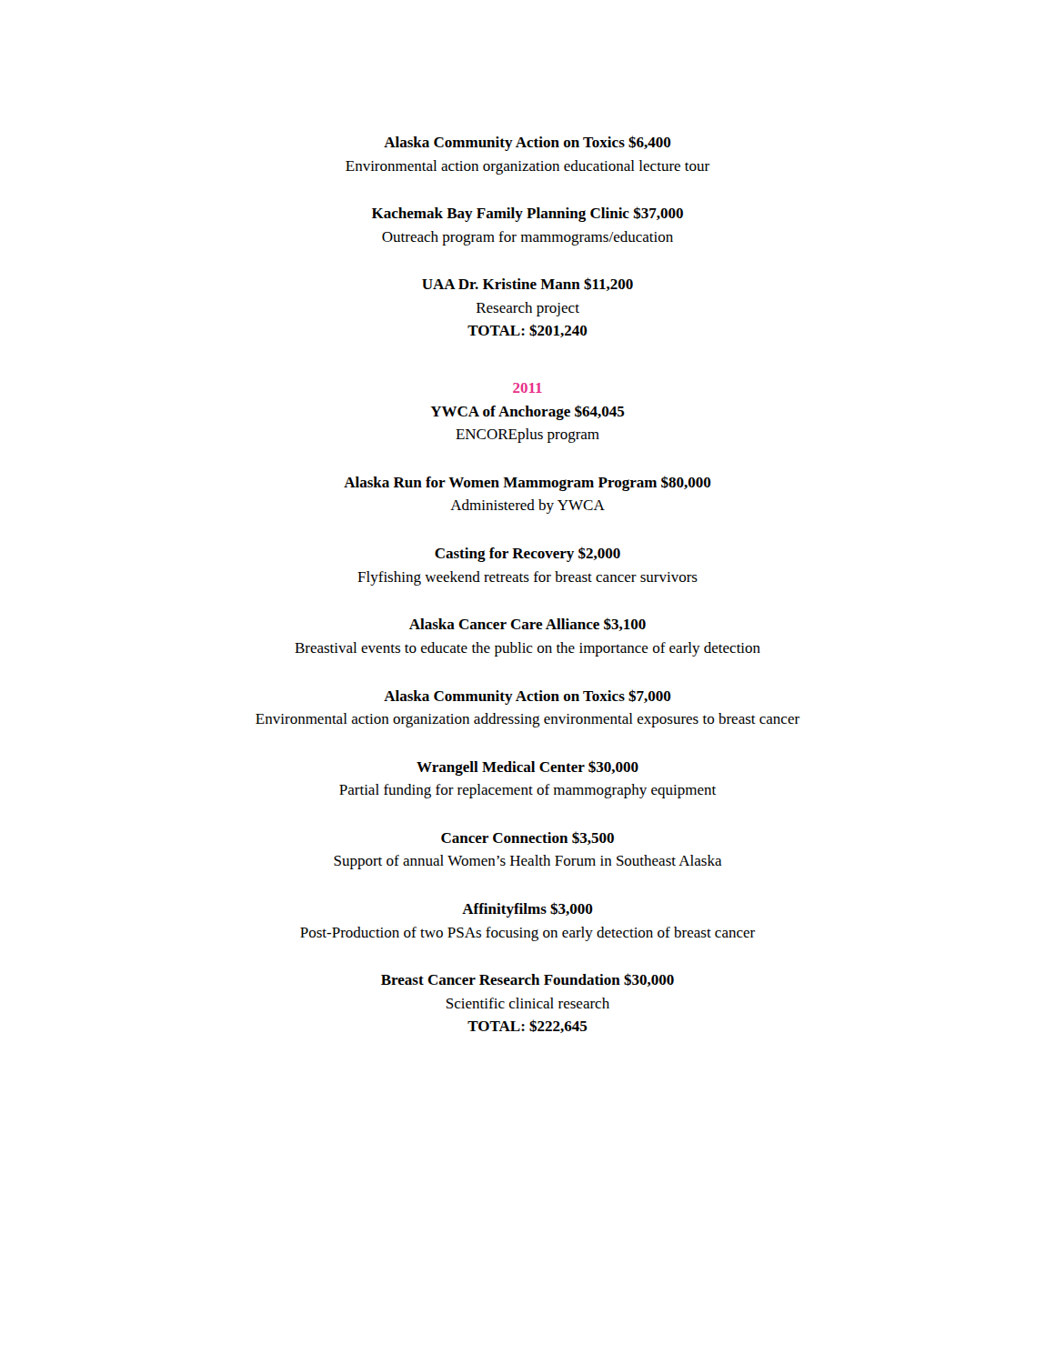Alaska Community Action on Toxics $6,400
Environmental action organization educational lecture tour
Kachemak Bay Family Planning Clinic $37,000
Outreach program for mammograms/education
UAA Dr. Kristine Mann $11,200
Research project
TOTAL: $201,240
2011
YWCA of Anchorage $64,045
ENCOREplus program
Alaska Run for Women Mammogram Program $80,000
Administered by YWCA
Casting for Recovery $2,000
Flyfishing weekend retreats for breast cancer survivors
Alaska Cancer Care Alliance $3,100
Breastival events to educate the public on the importance of early detection
Alaska Community Action on Toxics $7,000
Environmental action organization addressing environmental exposures to breast cancer
Wrangell Medical Center $30,000
Partial funding for replacement of mammography equipment
Cancer Connection $3,500
Support of annual Women’s Health Forum in Southeast Alaska
Affinityfilms $3,000
Post-Production of two PSAs focusing on early detection of breast cancer
Breast Cancer Research Foundation $30,000
Scientific clinical research
TOTAL: $222,645